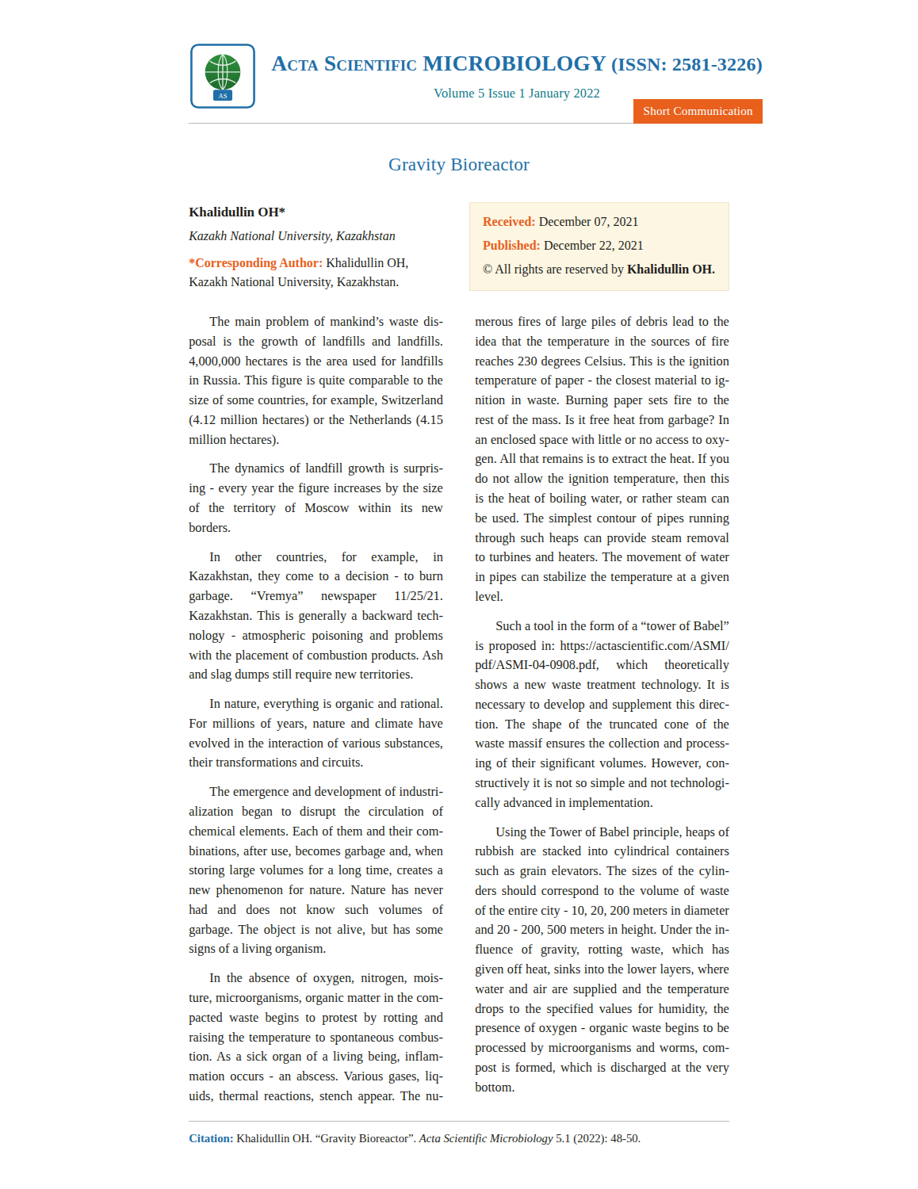AS
Acta Scientific MICROBIOLOGY (ISSN: 2581-3226)
Volume 5 Issue 1 January 2022
Short Communication
Gravity Bioreactor
Khalidullin OH*
Kazakh National University, Kazakhstan
*Corresponding Author: Khalidullin OH, Kazakh National University, Kazakhstan.
Received: December 07, 2021
Published: December 22, 2021
© All rights are reserved by Khalidullin OH.
The main problem of mankind’s waste disposal is the growth of landfills and landfills. 4,000,000 hectares is the area used for landfills in Russia. This figure is quite comparable to the size of some countries, for example, Switzerland (4.12 million hectares) or the Netherlands (4.15 million hectares).
The dynamics of landfill growth is surprising - every year the figure increases by the size of the territory of Moscow within its new borders.
In other countries, for example, in Kazakhstan, they come to a decision - to burn garbage. “Vremya” newspaper 11/25/21. Kazakhstan. This is generally a backward technology - atmospheric poisoning and problems with the placement of combustion products. Ash and slag dumps still require new territories.
In nature, everything is organic and rational. For millions of years, nature and climate have evolved in the interaction of various substances, their transformations and circuits.
The emergence and development of industrialization began to disrupt the circulation of chemical elements. Each of them and their combinations, after use, becomes garbage and, when storing large volumes for a long time, creates a new phenomenon for nature. Nature has never had and does not know such volumes of garbage. The object is not alive, but has some signs of a living organism.
In the absence of oxygen, nitrogen, moisture, microorganisms, organic matter in the compacted waste begins to protest by rotting and raising the temperature to spontaneous combustion. As a sick organ of a living being, inflammation occurs - an abscess. Various gases, liquids, thermal reactions, stench appear. The numerous fires of large piles of debris lead to the idea that the temperature in the sources of fire reaches 230 degrees Celsius. This is the ignition temperature of paper - the closest material to ignition in waste. Burning paper sets fire to the rest of the mass. Is it free heat from garbage? In an enclosed space with little or no access to oxygen. All that remains is to extract the heat. If you do not allow the ignition temperature, then this is the heat of boiling water, or rather steam can be used. The simplest contour of pipes running through such heaps can provide steam removal to turbines and heaters. The movement of water in pipes can stabilize the temperature at a given level.
Such a tool in the form of a “tower of Babel” is proposed in: https://actascientific.com/ASMI/pdf/ASMI-04-0908.pdf, which theoretically shows a new waste treatment technology. It is necessary to develop and supplement this direction. The shape of the truncated cone of the waste massif ensures the collection and processing of their significant volumes. However, constructively it is not so simple and not technologically advanced in implementation.
Using the Tower of Babel principle, heaps of rubbish are stacked into cylindrical containers such as grain elevators. The sizes of the cylinders should correspond to the volume of waste of the entire city - 10, 20, 200 meters in diameter and 20 - 200, 500 meters in height. Under the influence of gravity, rotting waste, which has given off heat, sinks into the lower layers, where water and air are supplied and the temperature drops to the specified values for humidity, the presence of oxygen - organic waste begins to be processed by microorganisms and worms, compost is formed, which is discharged at the very bottom.
Citation: Khalidullin OH. “Gravity Bioreactor”. Acta Scientific Microbiology 5.1 (2022): 48-50.